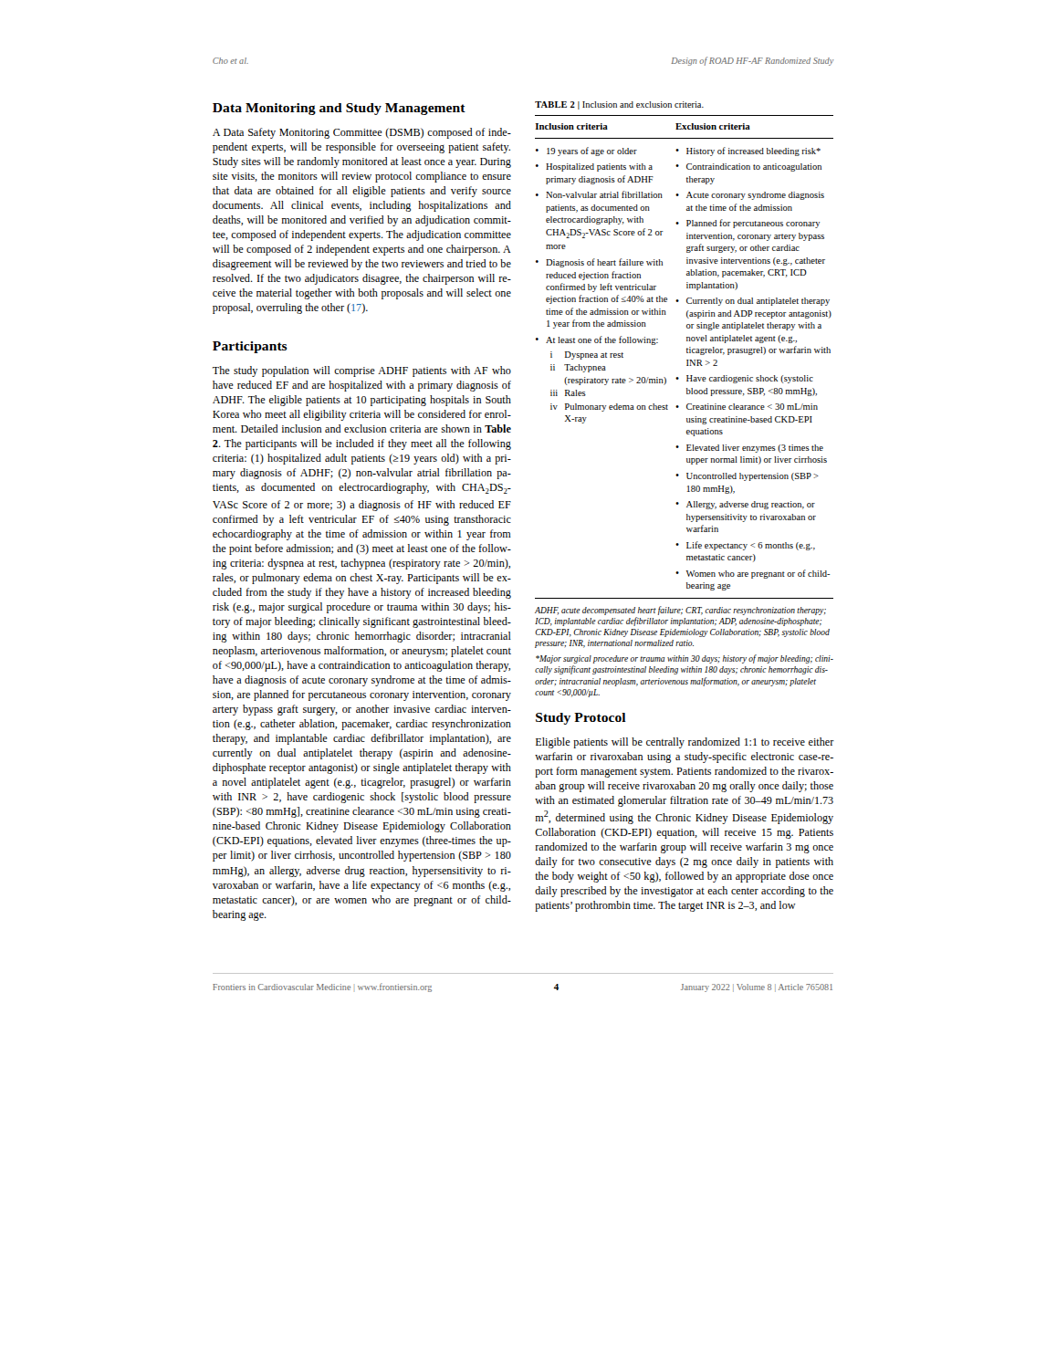Cho et al.
Design of ROAD HF-AF Randomized Study
Data Monitoring and Study Management
A Data Safety Monitoring Committee (DSMB) composed of independent experts, will be responsible for overseeing patient safety. Study sites will be randomly monitored at least once a year. During site visits, the monitors will review protocol compliance to ensure that data are obtained for all eligible patients and verify source documents. All clinical events, including hospitalizations and deaths, will be monitored and verified by an adjudication committee, composed of independent experts. The adjudication committee will be composed of 2 independent experts and one chairperson. A disagreement will be reviewed by the two reviewers and tried to be resolved. If the two adjudicators disagree, the chairperson will receive the material together with both proposals and will select one proposal, overruling the other (17).
Participants
The study population will comprise ADHF patients with AF who have reduced EF and are hospitalized with a primary diagnosis of ADHF. The eligible patients at 10 participating hospitals in South Korea who meet all eligibility criteria will be considered for enrolment. Detailed inclusion and exclusion criteria are shown in Table 2. The participants will be included if they meet all the following criteria: (1) hospitalized adult patients (≥19 years old) with a primary diagnosis of ADHF; (2) non-valvular atrial fibrillation patients, as documented on electrocardiography, with CHA2DS2-VASc Score of 2 or more; 3) a diagnosis of HF with reduced EF confirmed by a left ventricular EF of ≤40% using transthoracic echocardiography at the time of admission or within 1 year from the point before admission; and (3) meet at least one of the following criteria: dyspnea at rest, tachypnea (respiratory rate > 20/min), rales, or pulmonary edema on chest X-ray. Participants will be excluded from the study if they have a history of increased bleeding risk (e.g., major surgical procedure or trauma within 30 days; history of major bleeding; clinically significant gastrointestinal bleeding within 180 days; chronic hemorrhagic disorder; intracranial neoplasm, arteriovenous malformation, or aneurysm; platelet count of <90,000/µL), have a contraindication to anticoagulation therapy, have a diagnosis of acute coronary syndrome at the time of admission, are planned for percutaneous coronary intervention, coronary artery bypass graft surgery, or another invasive cardiac intervention (e.g., catheter ablation, pacemaker, cardiac resynchronization therapy, and implantable cardiac defibrillator implantation), are currently on dual antiplatelet therapy (aspirin and adenosine-diphosphate receptor antagonist) or single antiplatelet therapy with a novel antiplatelet agent (e.g., ticagrelor, prasugrel) or warfarin with INR > 2, have cardiogenic shock [systolic blood pressure (SBP): <80 mmHg], creatinine clearance <30 mL/min using creatinine-based Chronic Kidney Disease Epidemiology Collaboration (CKD-EPI) equations, elevated liver enzymes (three-times the upper limit) or liver cirrhosis, uncontrolled hypertension (SBP > 180 mmHg), an allergy, adverse drug reaction, hypersensitivity to rivaroxaban or warfarin, have a life expectancy of <6 months (e.g., metastatic cancer), or are women who are pregnant or of child-bearing age.
TABLE 2 | Inclusion and exclusion criteria.
| Inclusion criteria | Exclusion criteria |
| --- | --- |
| 19 years of age or older Hospitalized patients with a primary diagnosis of ADHF Non-valvular atrial fibrillation patients, as documented on electrocardiography, with CHA 2 DS 2 -VASc Score of 2 or more Diagnosis of heart failure with reduced ejection fraction confirmed by left ventricular ejection fraction of ≤40% at the time of the admission or within 1 year from the admission At least one of the following: i Dyspnea at rest ii Tachypnea (respiratory rate > 20/min) iii Rales iv Pulmonary edema on chest X-ray | History of increased bleeding risk* Contraindication to anticoagulation therapy Acute coronary syndrome diagnosis at the time of the admission Planned for percutaneous coronary intervention, coronary artery bypass graft surgery, or other cardiac invasive interventions (e.g., catheter ablation, pacemaker, CRT, ICD implantation) Currently on dual antiplatelet therapy (aspirin and ADP receptor antagonist) or single antiplatelet therapy with a novel antiplatelet agent (e.g., ticagrelor, prasugrel) or warfarin with INR > 2 Have cardiogenic shock (systolic blood pressure, SBP, <80 mmHg), Creatinine clearance < 30 mL/min using creatinine-based CKD-EPI equations Elevated liver enzymes (3 times the upper normal limit) or liver cirrhosis Uncontrolled hypertension (SBP > 180 mmHg), Allergy, adverse drug reaction, or hypersensitivity to rivaroxaban or warfarin Life expectancy < 6 months (e.g., metastatic cancer) Women who are pregnant or of child-bearing age |
ADHF, acute decompensated heart failure; CRT, cardiac resynchronization therapy; ICD, implantable cardiac defibrillator implantation; ADP, adenosine-diphosphate; CKD-EPI, Chronic Kidney Disease Epidemiology Collaboration; SBP, systolic blood pressure; INR, international normalized ratio.
*Major surgical procedure or trauma within 30 days; history of major bleeding; clinically significant gastrointestinal bleeding within 180 days; chronic hemorrhagic disorder; intracranial neoplasm, arteriovenous malformation, or aneurysm; platelet count <90,000/µL.
Study Protocol
Eligible patients will be centrally randomized 1:1 to receive either warfarin or rivaroxaban using a study-specific electronic case-report form management system. Patients randomized to the rivaroxaban group will receive rivaroxaban 20 mg orally once daily; those with an estimated glomerular filtration rate of 30–49 mL/min/1.73 m2, determined using the Chronic Kidney Disease Epidemiology Collaboration (CKD-EPI) equation, will receive 15 mg. Patients randomized to the warfarin group will receive warfarin 3 mg once daily for two consecutive days (2 mg once daily in patients with the body weight of <50 kg), followed by an appropriate dose once daily prescribed by the investigator at each center according to the patients’ prothrombin time. The target INR is 2–3, and low
Frontiers in Cardiovascular Medicine | www.frontiersin.org
4
January 2022 | Volume 8 | Article 765081